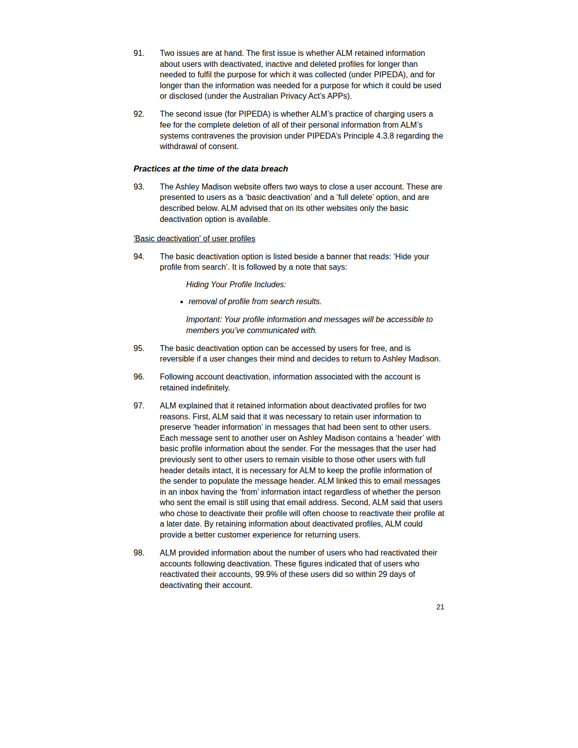91. Two issues are at hand. The first issue is whether ALM retained information about users with deactivated, inactive and deleted profiles for longer than needed to fulfil the purpose for which it was collected (under PIPEDA), and for longer than the information was needed for a purpose for which it could be used or disclosed (under the Australian Privacy Act’s APPs).
92. The second issue (for PIPEDA) is whether ALM’s practice of charging users a fee for the complete deletion of all of their personal information from ALM’s systems contravenes the provision under PIPEDA’s Principle 4.3.8 regarding the withdrawal of consent.
Practices at the time of the data breach
93. The Ashley Madison website offers two ways to close a user account. These are presented to users as a ‘basic deactivation’ and a ‘full delete’ option, and are described below. ALM advised that on its other websites only the basic deactivation option is available.
'Basic deactivation' of user profiles
94. The basic deactivation option is listed beside a banner that reads: ‘Hide your profile from search’. It is followed by a note that says:
Hiding Your Profile Includes:
removal of profile from search results.
Important: Your profile information and messages will be accessible to members you’ve communicated with.
95. The basic deactivation option can be accessed by users for free, and is reversible if a user changes their mind and decides to return to Ashley Madison.
96. Following account deactivation, information associated with the account is retained indefinitely.
97. ALM explained that it retained information about deactivated profiles for two reasons. First, ALM said that it was necessary to retain user information to preserve ‘header information’ in messages that had been sent to other users. Each message sent to another user on Ashley Madison contains a ‘header’ with basic profile information about the sender. For the messages that the user had previously sent to other users to remain visible to those other users with full header details intact, it is necessary for ALM to keep the profile information of the sender to populate the message header. ALM linked this to email messages in an inbox having the ‘from’ information intact regardless of whether the person who sent the email is still using that email address. Second, ALM said that users who chose to deactivate their profile will often choose to reactivate their profile at a later date. By retaining information about deactivated profiles, ALM could provide a better customer experience for returning users.
98. ALM provided information about the number of users who had reactivated their accounts following deactivation. These figures indicated that of users who reactivated their accounts, 99.9% of these users did so within 29 days of deactivating their account.
21